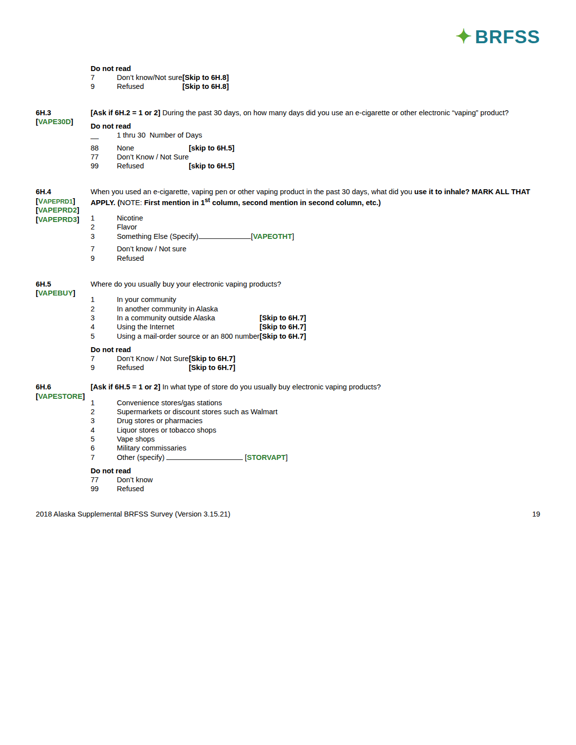✦BRFSS
| | Do not read / 7 / Don’t know/Not sure / [Skip to 6H.8] / / 9 / Refused / [Skip to 6H.8] / |
| 6H.3 [ VAPE30D ] | [Ask if 6H.2 = 1 or 2] During the past 30 days, on how many days did you use an e-cigarette or other electronic “vaping” product? Do not read / __ / 1 thru 30 Number of Days / / / 88 / None / [skip to 6H.5] / / 77 / Don’t Know / Not Sure / / / 99 / Refused / [skip to 6H.5] / |
| 6H.4 [ V APEPRD1 ] [ VAPEPRD2 ] [ VAPEPRD3 ] | When you used an e-cigarette, vaping pen or other vaping product in the past 30 days, what did you use it to inhale? MARK ALL THAT APPLY. ( NOTE: First mention in 1 st column, second mention in second column, etc.) / 1 / Nicotine / / 2 / Flavor / / 3 / Something Else (Specify) [ VAPEOTHT ] / / 7 / Don’t know / Not sure / / 9 / Refused / |
| 6H.5 [ VAPEBUY ] | Where do you usually buy your electronic vaping products? / 1 / In your community / / / 2 / In another community in Alaska / / / 3 / In a community outside Alaska / [Skip to 6H.7] / / 4 / Using the Internet / [Skip to 6H.7] / / 5 / Using a mail-order source or an 800 number / [Skip to 6H.7] / Do not read / 7 / Don’t Know / Not Sure / [Skip to 6H.7] / / 9 / Refused / [Skip to 6H.7] / |
| 6H.6 [ VAPESTORE ] | [Ask if 6H.5 = 1 or 2] In what type of store do you usually buy electronic vaping products? / 1 / Convenience stores/gas stations / / 2 / Supermarkets or discount stores such as Walmart / / 3 / Drug stores or pharmacies / / 4 / Liquor stores or tobacco shops / / 5 / Vape shops / / 6 / Military commissaries / / 7 / Other (specify) [ STORVAPT ] / Do not read / 77 / Don’t know / / 99 / Refused / |
2018 Alaska Supplemental BRFSS Survey (Version 3.15.21) 19